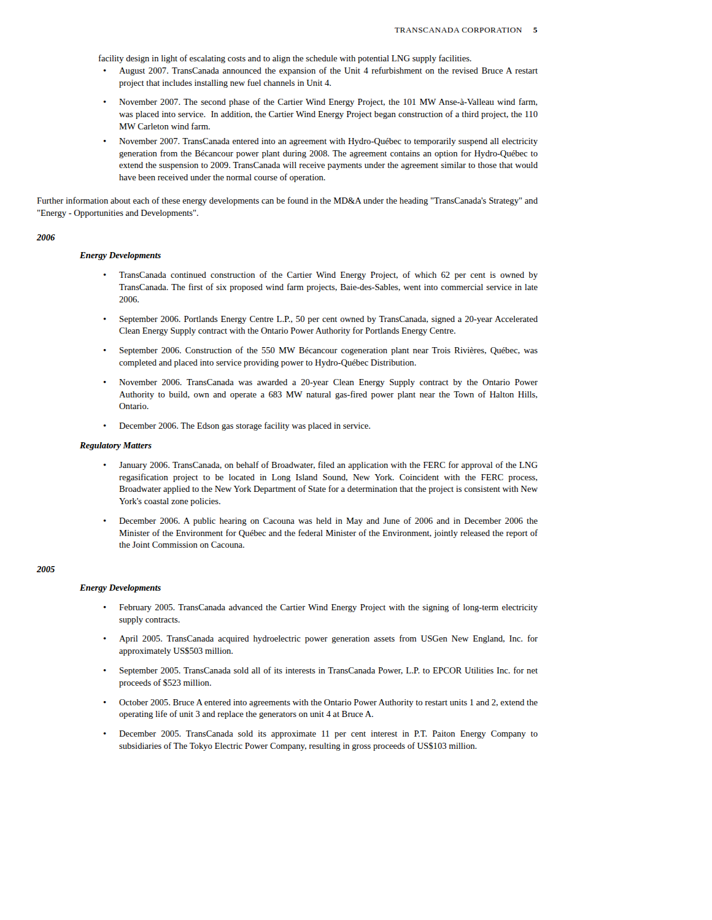TRANSCANADA CORPORATION 5
facility design in light of escalating costs and to align the schedule with potential LNG supply facilities.
August 2007. TransCanada announced the expansion of the Unit 4 refurbishment on the revised Bruce A restart project that includes installing new fuel channels in Unit 4.
November 2007. The second phase of the Cartier Wind Energy Project, the 101 MW Anse-à-Valleau wind farm, was placed into service. In addition, the Cartier Wind Energy Project began construction of a third project, the 110 MW Carleton wind farm.
November 2007. TransCanada entered into an agreement with Hydro-Québec to temporarily suspend all electricity generation from the Bécancour power plant during 2008. The agreement contains an option for Hydro-Québec to extend the suspension to 2009. TransCanada will receive payments under the agreement similar to those that would have been received under the normal course of operation.
Further information about each of these energy developments can be found in the MD&A under the heading "TransCanada's Strategy" and "Energy - Opportunities and Developments".
2006
Energy Developments
TransCanada continued construction of the Cartier Wind Energy Project, of which 62 per cent is owned by TransCanada. The first of six proposed wind farm projects, Baie-des-Sables, went into commercial service in late 2006.
September 2006. Portlands Energy Centre L.P., 50 per cent owned by TransCanada, signed a 20-year Accelerated Clean Energy Supply contract with the Ontario Power Authority for Portlands Energy Centre.
September 2006. Construction of the 550 MW Bécancour cogeneration plant near Trois Rivières, Québec, was completed and placed into service providing power to Hydro-Québec Distribution.
November 2006. TransCanada was awarded a 20-year Clean Energy Supply contract by the Ontario Power Authority to build, own and operate a 683 MW natural gas-fired power plant near the Town of Halton Hills, Ontario.
December 2006. The Edson gas storage facility was placed in service.
Regulatory Matters
January 2006. TransCanada, on behalf of Broadwater, filed an application with the FERC for approval of the LNG regasification project to be located in Long Island Sound, New York. Coincident with the FERC process, Broadwater applied to the New York Department of State for a determination that the project is consistent with New York's coastal zone policies.
December 2006. A public hearing on Cacouna was held in May and June of 2006 and in December 2006 the Minister of the Environment for Québec and the federal Minister of the Environment, jointly released the report of the Joint Commission on Cacouna.
2005
Energy Developments
February 2005. TransCanada advanced the Cartier Wind Energy Project with the signing of long-term electricity supply contracts.
April 2005. TransCanada acquired hydroelectric power generation assets from USGen New England, Inc. for approximately US$503 million.
September 2005. TransCanada sold all of its interests in TransCanada Power, L.P. to EPCOR Utilities Inc. for net proceeds of $523 million.
October 2005. Bruce A entered into agreements with the Ontario Power Authority to restart units 1 and 2, extend the operating life of unit 3 and replace the generators on unit 4 at Bruce A.
December 2005. TransCanada sold its approximate 11 per cent interest in P.T. Paiton Energy Company to subsidiaries of The Tokyo Electric Power Company, resulting in gross proceeds of US$103 million.